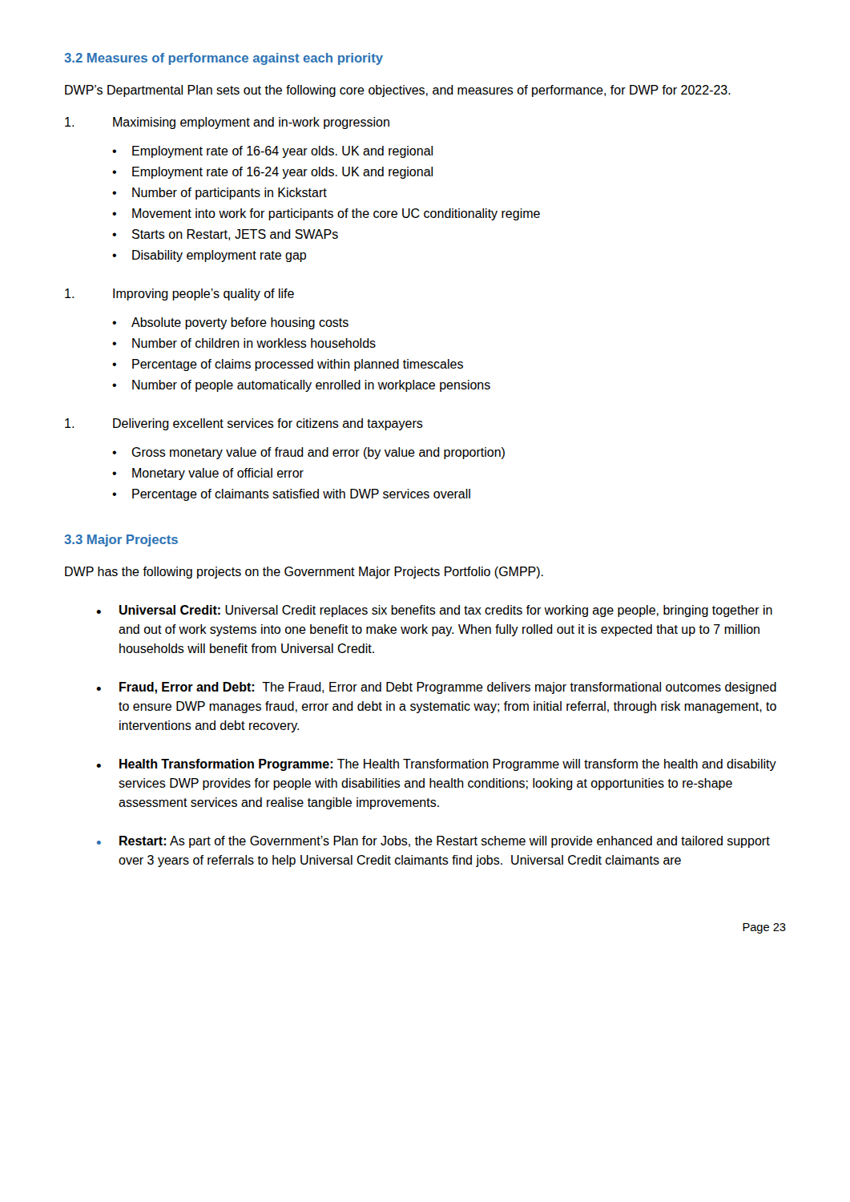3.2 Measures of performance against each priority
DWP’s Departmental Plan sets out the following core objectives, and measures of performance, for DWP for 2022-23.
Maximising employment and in-work progression
Employment rate of 16-64 year olds. UK and regional
Employment rate of 16-24 year olds. UK and regional
Number of participants in Kickstart
Movement into work for participants of the core UC conditionality regime
Starts on Restart, JETS and SWAPs
Disability employment rate gap
Improving people’s quality of life
Absolute poverty before housing costs
Number of children in workless households
Percentage of claims processed within planned timescales
Number of people automatically enrolled in workplace pensions
Delivering excellent services for citizens and taxpayers
Gross monetary value of fraud and error (by value and proportion)
Monetary value of official error
Percentage of claimants satisfied with DWP services overall
3.3 Major Projects
DWP has the following projects on the Government Major Projects Portfolio (GMPP).
Universal Credit: Universal Credit replaces six benefits and tax credits for working age people, bringing together in and out of work systems into one benefit to make work pay. When fully rolled out it is expected that up to 7 million households will benefit from Universal Credit.
Fraud, Error and Debt: The Fraud, Error and Debt Programme delivers major transformational outcomes designed to ensure DWP manages fraud, error and debt in a systematic way; from initial referral, through risk management, to interventions and debt recovery.
Health Transformation Programme: The Health Transformation Programme will transform the health and disability services DWP provides for people with disabilities and health conditions; looking at opportunities to re-shape assessment services and realise tangible improvements.
Restart: As part of the Government’s Plan for Jobs, the Restart scheme will provide enhanced and tailored support over 3 years of referrals to help Universal Credit claimants find jobs. Universal Credit claimants are
Page 23